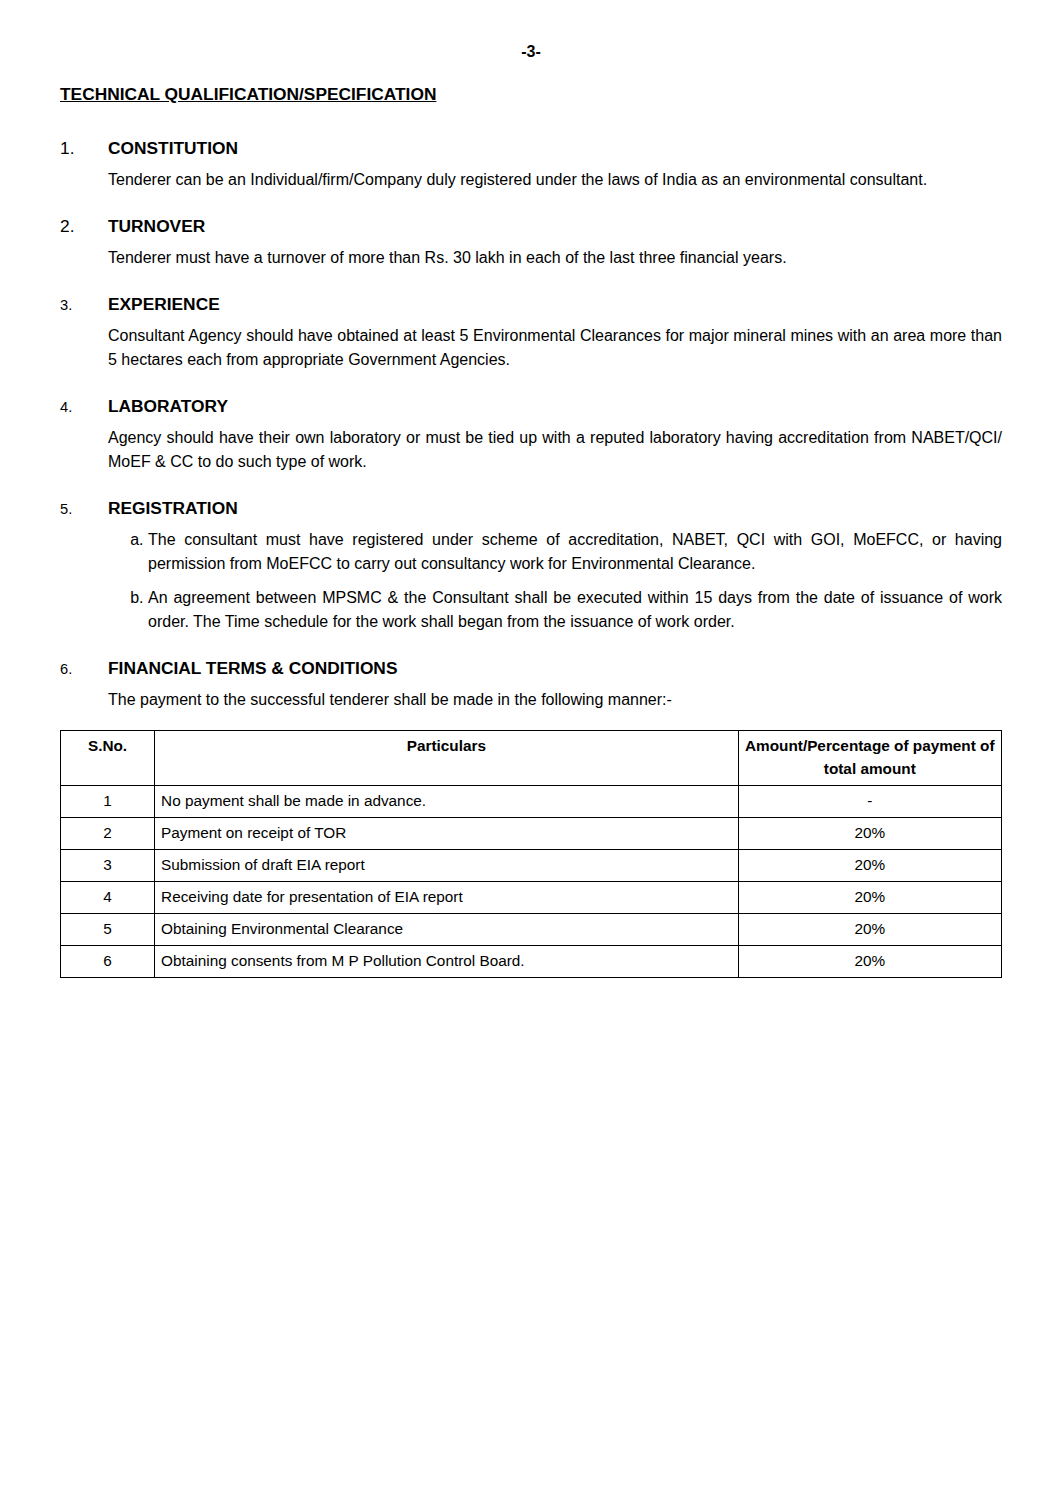-3-
TECHNICAL QUALIFICATION/SPECIFICATION
1. CONSTITUTION
Tenderer can be an Individual/firm/Company duly registered under the laws of India as an environmental consultant.
2. TURNOVER
Tenderer must have a turnover of more than Rs. 30 lakh in each of the last three financial years.
3. EXPERIENCE
Consultant Agency should have obtained at least 5 Environmental Clearances for major mineral mines with an area more than 5 hectares each from appropriate Government Agencies.
4. LABORATORY
Agency should have their own laboratory or must be tied up with a reputed laboratory having accreditation from NABET/QCI/ MoEF & CC to do such type of work.
5. REGISTRATION
The consultant must have registered under scheme of accreditation, NABET, QCI with GOI, MoEFCC, or having permission from MoEFCC to carry out consultancy work for Environmental Clearance.
An agreement between MPSMC & the Consultant shall be executed within 15 days from the date of issuance of work order. The Time schedule for the work shall began from the issuance of work order.
6. FINANCIAL TERMS & CONDITIONS
The payment to the successful tenderer shall be made in the following manner:-
| S.No. | Particulars | Amount/Percentage of payment of total amount |
| --- | --- | --- |
| 1 | No payment shall be made in advance. | - |
| 2 | Payment on receipt of TOR | 20% |
| 3 | Submission of draft EIA report | 20% |
| 4 | Receiving date for presentation of EIA report | 20% |
| 5 | Obtaining Environmental Clearance | 20% |
| 6 | Obtaining consents from M P Pollution Control Board. | 20% |